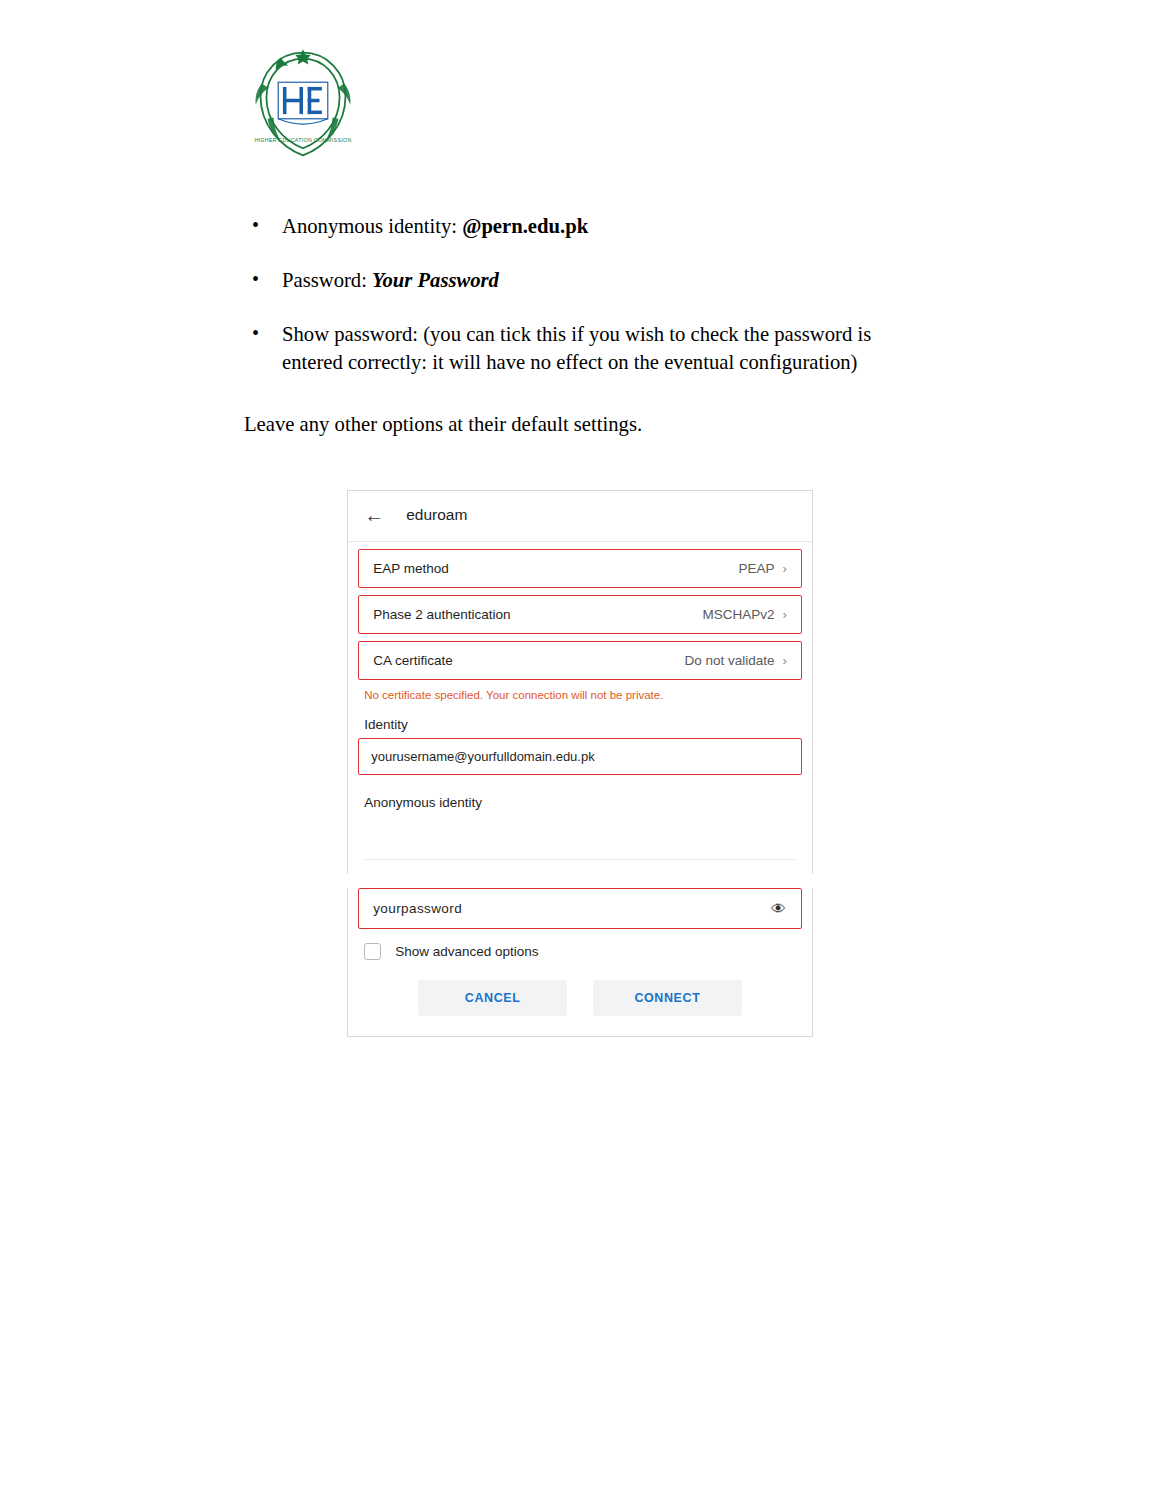HIGHER EDUCATION COMMISSION
Anonymous identity: @pern.edu.pk
Password: Your Password
Show password: (you can tick this if you wish to check the password is entered correctly: it will have no effect on the eventual configuration)
Leave any other options at their default settings.
← eduroam
EAP method PEAP ›
Phase 2 authentication MSCHAPv2 ›
CA certificate Do not validate ›
No certificate specified. Your connection will not be private.
Identity
yourusername@yourfulldomain.edu.pk
Anonymous identity
yourpassword 👁
Show advanced options
CANCEL
CONNECT